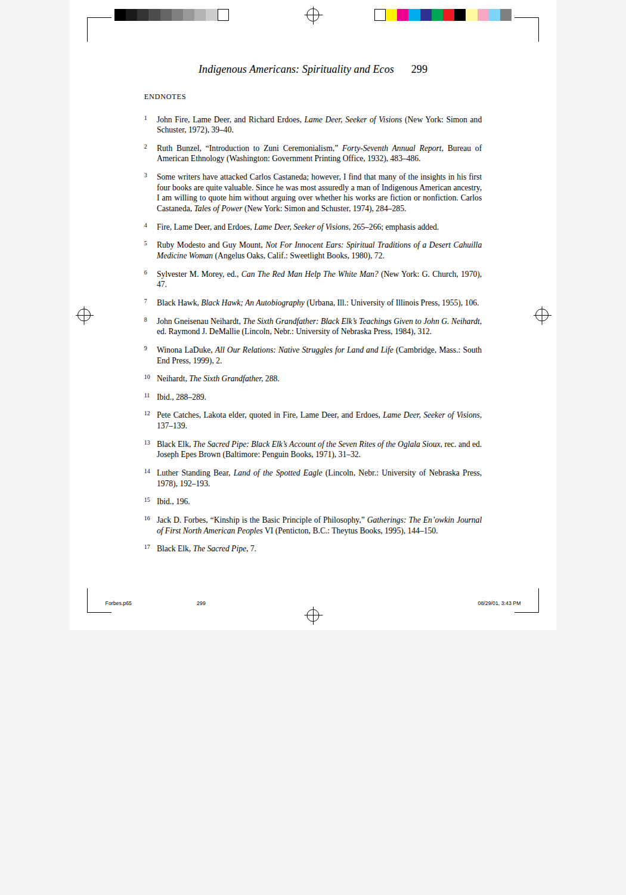Indigenous Americans: Spirituality and Ecos299
Endnotes
1 John Fire, Lame Deer, and Richard Erdoes, Lame Deer, Seeker of Visions (New York: Simon and Schuster, 1972), 39–40.
2 Ruth Bunzel, “Introduction to Zuni Ceremonialism,” Forty-Seventh Annual Report, Bureau of American Ethnology (Washington: Government Printing Office, 1932), 483–486.
3 Some writers have attacked Carlos Castaneda; however, I find that many of the insights in his first four books are quite valuable. Since he was most assuredly a man of Indigenous American ancestry, I am willing to quote him without arguing over whether his works are fiction or nonfiction. Carlos Castaneda, Tales of Power (New York: Simon and Schuster, 1974), 284–285.
4 Fire, Lame Deer, and Erdoes, Lame Deer, Seeker of Visions, 265–266; emphasis added.
5 Ruby Modesto and Guy Mount, Not For Innocent Ears: Spiritual Traditions of a Desert Cahuilla Medicine Woman (Angelus Oaks, Calif.: Sweetlight Books, 1980), 72.
6 Sylvester M. Morey, ed., Can The Red Man Help The White Man? (New York: G. Church, 1970), 47.
7 Black Hawk, Black Hawk; An Autobiography (Urbana, Ill.: University of Illinois Press, 1955), 106.
8 John Gneisenau Neihardt, The Sixth Grandfather: Black Elk’s Teachings Given to John G. Neihardt, ed. Raymond J. DeMallie (Lincoln, Nebr.: University of Nebraska Press, 1984), 312.
9 Winona LaDuke, All Our Relations: Native Struggles for Land and Life (Cambridge, Mass.: South End Press, 1999), 2.
10 Neihardt, The Sixth Grandfather, 288.
11 Ibid., 288–289.
12 Pete Catches, Lakota elder, quoted in Fire, Lame Deer, and Erdoes, Lame Deer, Seeker of Visions, 137–139.
13 Black Elk, The Sacred Pipe: Black Elk’s Account of the Seven Rites of the Oglala Sioux, rec. and ed. Joseph Epes Brown (Baltimore: Penguin Books, 1971), 31–32.
14 Luther Standing Bear, Land of the Spotted Eagle (Lincoln, Nebr.: University of Nebraska Press, 1978), 192–193.
15 Ibid., 196.
16 Jack D. Forbes, “Kinship is the Basic Principle of Philosophy,” Gatherings: The En’owkin Journal of First North American Peoples VI (Penticton, B.C.: Theytus Books, 1995), 144–150.
17 Black Elk, The Sacred Pipe, 7.
Forbes.p65 299 08/29/01, 3:43 PM